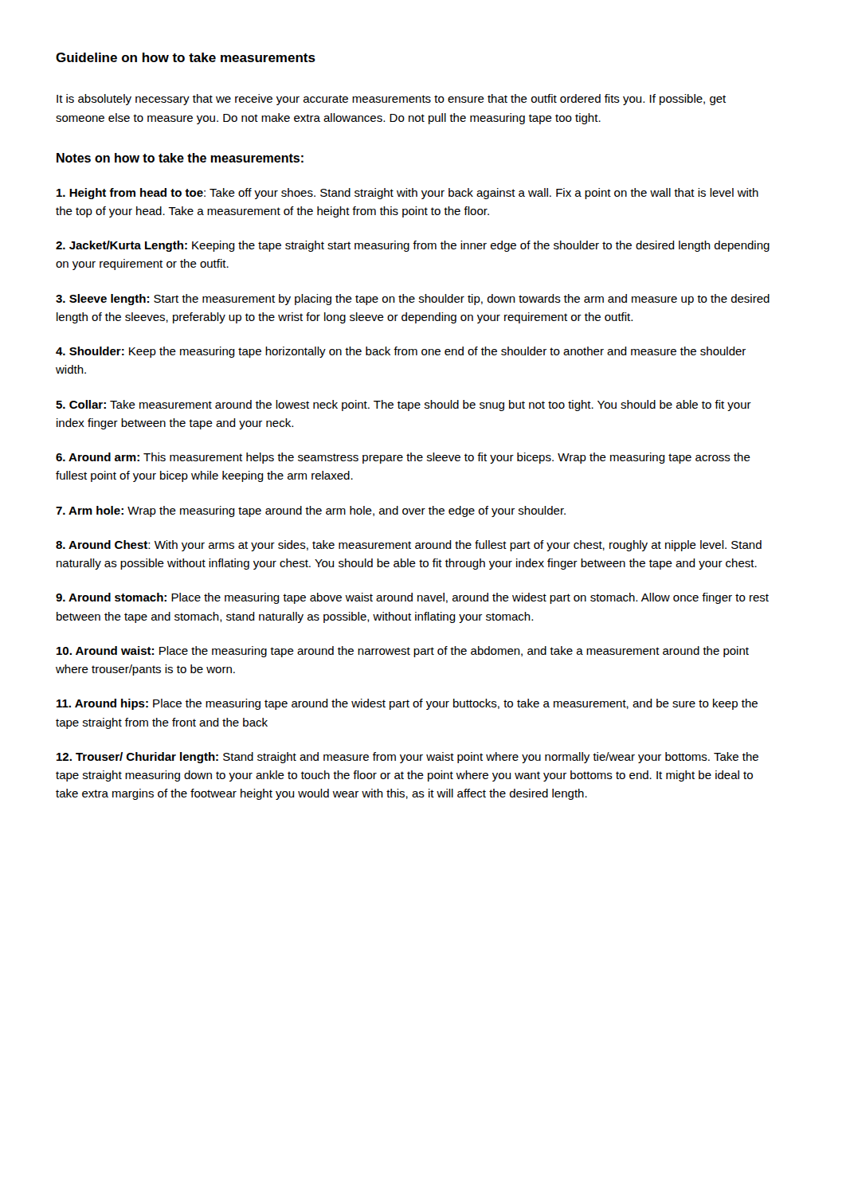Guideline on how to take measurements
It is absolutely necessary that we receive your accurate measurements to ensure that the outfit ordered fits you. If possible, get someone else to measure you. Do not make extra allowances. Do not pull the measuring tape too tight.
Notes on how to take the measurements:
1. Height from head to toe: Take off your shoes. Stand straight with your back against a wall. Fix a point on the wall that is level with the top of your head. Take a measurement of the height from this point to the floor.
2. Jacket/Kurta Length: Keeping the tape straight start measuring from the inner edge of the shoulder to the desired length depending on your requirement or the outfit.
3. Sleeve length: Start the measurement by placing the tape on the shoulder tip, down towards the arm and measure up to the desired length of the sleeves, preferably up to the wrist for long sleeve or depending on your requirement or the outfit.
4. Shoulder: Keep the measuring tape horizontally on the back from one end of the shoulder to another and measure the shoulder width.
5. Collar: Take measurement around the lowest neck point. The tape should be snug but not too tight. You should be able to fit your index finger between the tape and your neck.
6. Around arm: This measurement helps the seamstress prepare the sleeve to fit your biceps. Wrap the measuring tape across the fullest point of your bicep while keeping the arm relaxed.
7. Arm hole: Wrap the measuring tape around the arm hole, and over the edge of your shoulder.
8. Around Chest: With your arms at your sides, take measurement around the fullest part of your chest, roughly at nipple level. Stand naturally as possible without inflating your chest. You should be able to fit through your index finger between the tape and your chest.
9. Around stomach: Place the measuring tape above waist around navel, around the widest part on stomach. Allow once finger to rest between the tape and stomach, stand naturally as possible, without inflating your stomach.
10. Around waist: Place the measuring tape around the narrowest part of the abdomen, and take a measurement around the point where trouser/pants is to be worn.
11. Around hips: Place the measuring tape around the widest part of your buttocks, to take a measurement, and be sure to keep the tape straight from the front and the back
12. Trouser/ Churidar length: Stand straight and measure from your waist point where you normally tie/wear your bottoms. Take the tape straight measuring down to your ankle to touch the floor or at the point where you want your bottoms to end. It might be ideal to take extra margins of the footwear height you would wear with this, as it will affect the desired length.